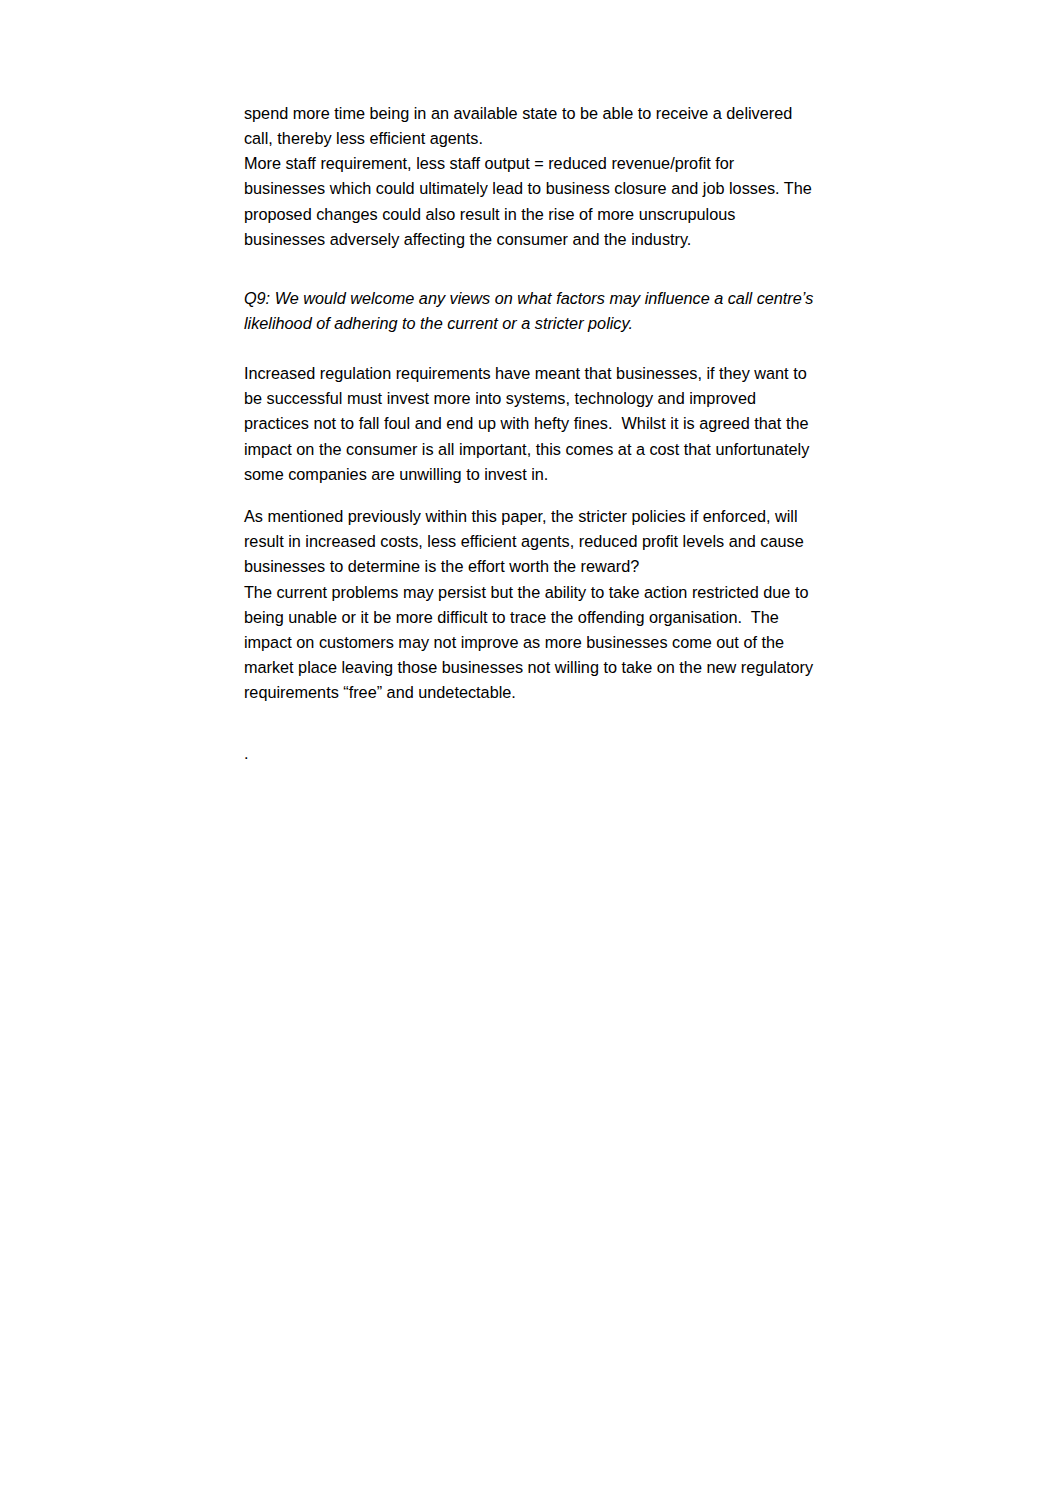spend more time being in an available state to be able to receive a delivered call, thereby less efficient agents.
More staff requirement, less staff output = reduced revenue/profit for businesses which could ultimately lead to business closure and job losses. The proposed changes could also result in the rise of more unscrupulous businesses adversely affecting the consumer and the industry.
Q9: We would welcome any views on what factors may influence a call centre’s likelihood of adhering to the current or a stricter policy.
Increased regulation requirements have meant that businesses, if they want to be successful must invest more into systems, technology and improved practices not to fall foul and end up with hefty fines. Whilst it is agreed that the impact on the consumer is all important, this comes at a cost that unfortunately some companies are unwilling to invest in.
As mentioned previously within this paper, the stricter policies if enforced, will result in increased costs, less efficient agents, reduced profit levels and cause businesses to determine is the effort worth the reward?
The current problems may persist but the ability to take action restricted due to being unable or it be more difficult to trace the offending organisation. The impact on customers may not improve as more businesses come out of the market place leaving those businesses not willing to take on the new regulatory requirements “free” and undetectable.
.